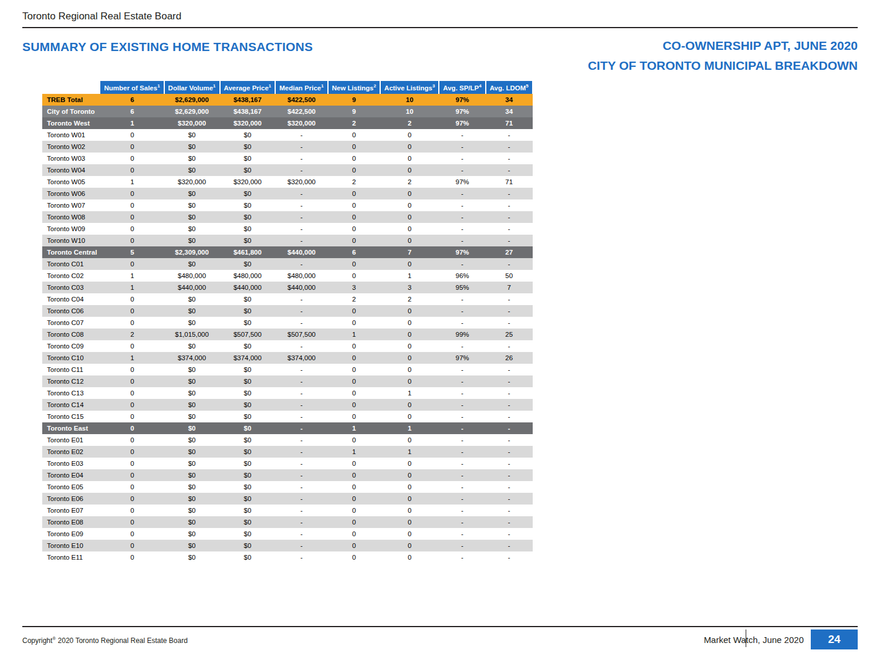Toronto Regional Real Estate Board
SUMMARY OF EXISTING HOME TRANSACTIONS
CO-OWNERSHIP APT, JUNE 2020
CITY OF TORONTO MUNICIPAL BREAKDOWN
| | Number of Sales 1 | Dollar Volume 1 | Average Price 1 | Median Price 1 | New Listings 2 | Active Listings 3 | Avg. SP/LP 4 | Avg. LDOM 5 |
| --- | --- | --- | --- | --- | --- | --- | --- | --- |
| TREB Total | 6 | $2,629,000 | $438,167 | $422,500 | 9 | 10 | 97% | 34 |
| City of Toronto | 6 | $2,629,000 | $438,167 | $422,500 | 9 | 10 | 97% | 34 |
| Toronto West | 1 | $320,000 | $320,000 | $320,000 | 2 | 2 | 97% | 71 |
| Toronto W01 | 0 | $0 | $0 | - | 0 | 0 | - | - |
| Toronto W02 | 0 | $0 | $0 | - | 0 | 0 | - | - |
| Toronto W03 | 0 | $0 | $0 | - | 0 | 0 | - | - |
| Toronto W04 | 0 | $0 | $0 | - | 0 | 0 | - | - |
| Toronto W05 | 1 | $320,000 | $320,000 | $320,000 | 2 | 2 | 97% | 71 |
| Toronto W06 | 0 | $0 | $0 | - | 0 | 0 | - | - |
| Toronto W07 | 0 | $0 | $0 | - | 0 | 0 | - | - |
| Toronto W08 | 0 | $0 | $0 | - | 0 | 0 | - | - |
| Toronto W09 | 0 | $0 | $0 | - | 0 | 0 | - | - |
| Toronto W10 | 0 | $0 | $0 | - | 0 | 0 | - | - |
| Toronto Central | 5 | $2,309,000 | $461,800 | $440,000 | 6 | 7 | 97% | 27 |
| Toronto C01 | 0 | $0 | $0 | - | 0 | 0 | - | - |
| Toronto C02 | 1 | $480,000 | $480,000 | $480,000 | 0 | 1 | 96% | 50 |
| Toronto C03 | 1 | $440,000 | $440,000 | $440,000 | 3 | 3 | 95% | 7 |
| Toronto C04 | 0 | $0 | $0 | - | 2 | 2 | - | - |
| Toronto C06 | 0 | $0 | $0 | - | 0 | 0 | - | - |
| Toronto C07 | 0 | $0 | $0 | - | 0 | 0 | - | - |
| Toronto C08 | 2 | $1,015,000 | $507,500 | $507,500 | 1 | 0 | 99% | 25 |
| Toronto C09 | 0 | $0 | $0 | - | 0 | 0 | - | - |
| Toronto C10 | 1 | $374,000 | $374,000 | $374,000 | 0 | 0 | 97% | 26 |
| Toronto C11 | 0 | $0 | $0 | - | 0 | 0 | - | - |
| Toronto C12 | 0 | $0 | $0 | - | 0 | 0 | - | - |
| Toronto C13 | 0 | $0 | $0 | - | 0 | 1 | - | - |
| Toronto C14 | 0 | $0 | $0 | - | 0 | 0 | - | - |
| Toronto C15 | 0 | $0 | $0 | - | 0 | 0 | - | - |
| Toronto East | 0 | $0 | $0 | - | 1 | 1 | - | - |
| Toronto E01 | 0 | $0 | $0 | - | 0 | 0 | - | - |
| Toronto E02 | 0 | $0 | $0 | - | 1 | 1 | - | - |
| Toronto E03 | 0 | $0 | $0 | - | 0 | 0 | - | - |
| Toronto E04 | 0 | $0 | $0 | - | 0 | 0 | - | - |
| Toronto E05 | 0 | $0 | $0 | - | 0 | 0 | - | - |
| Toronto E06 | 0 | $0 | $0 | - | 0 | 0 | - | - |
| Toronto E07 | 0 | $0 | $0 | - | 0 | 0 | - | - |
| Toronto E08 | 0 | $0 | $0 | - | 0 | 0 | - | - |
| Toronto E09 | 0 | $0 | $0 | - | 0 | 0 | - | - |
| Toronto E10 | 0 | $0 | $0 | - | 0 | 0 | - | - |
| Toronto E11 | 0 | $0 | $0 | - | 0 | 0 | - | - |
Copyright® 2020 Toronto Regional Real Estate Board
Market Watch, June 2020
24